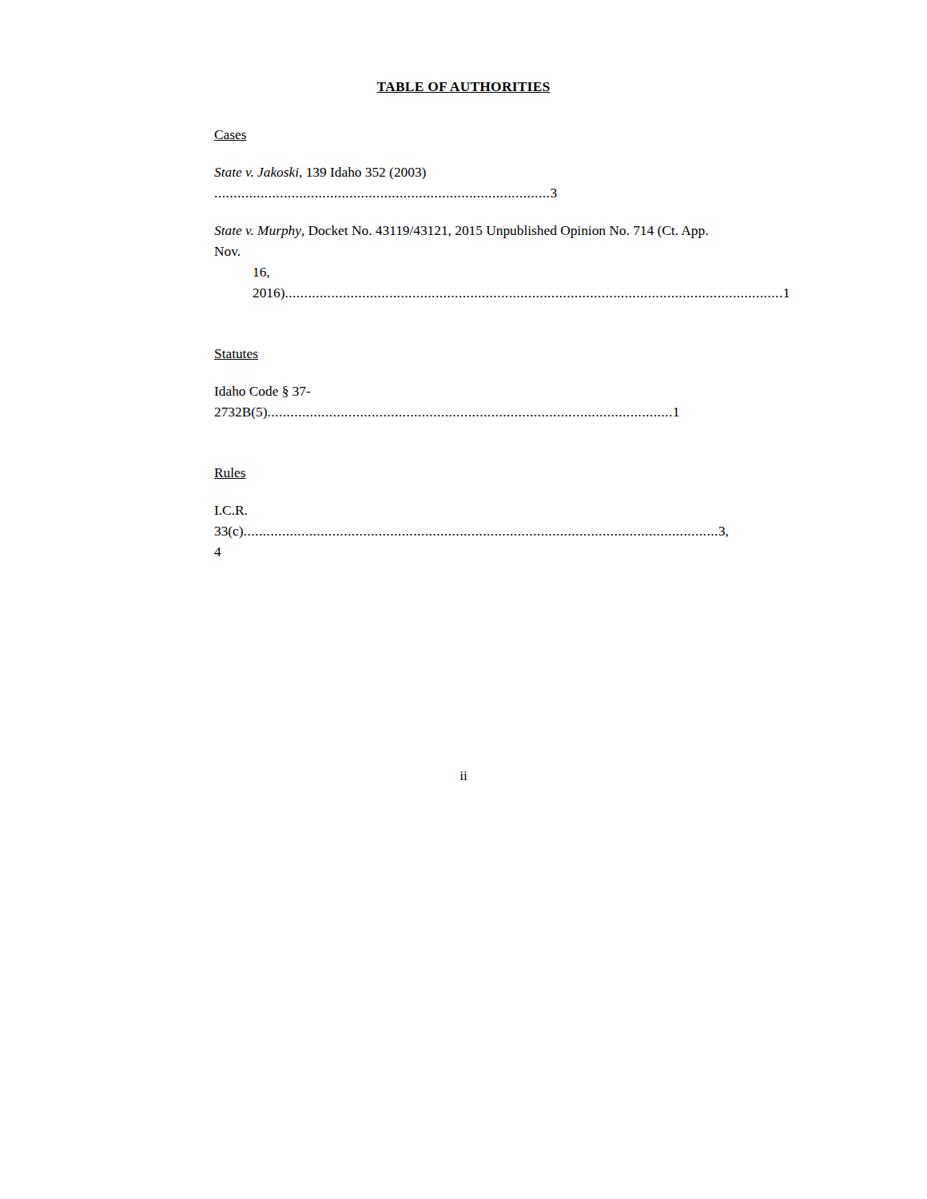TABLE OF AUTHORITIES
Cases
State v. Jakoski, 139 Idaho 352 (2003) ....................................................................................... 3
State v. Murphy, Docket No. 43119/43121, 2015 Unpublished Opinion No. 714 (Ct. App. Nov. 16, 2016)................................................................................................................................. 1
Statutes
Idaho Code § 37-2732B(5)......................................................................................................... 1
Rules
I.C.R. 33(c)........................................................................................................................... 3, 4
ii